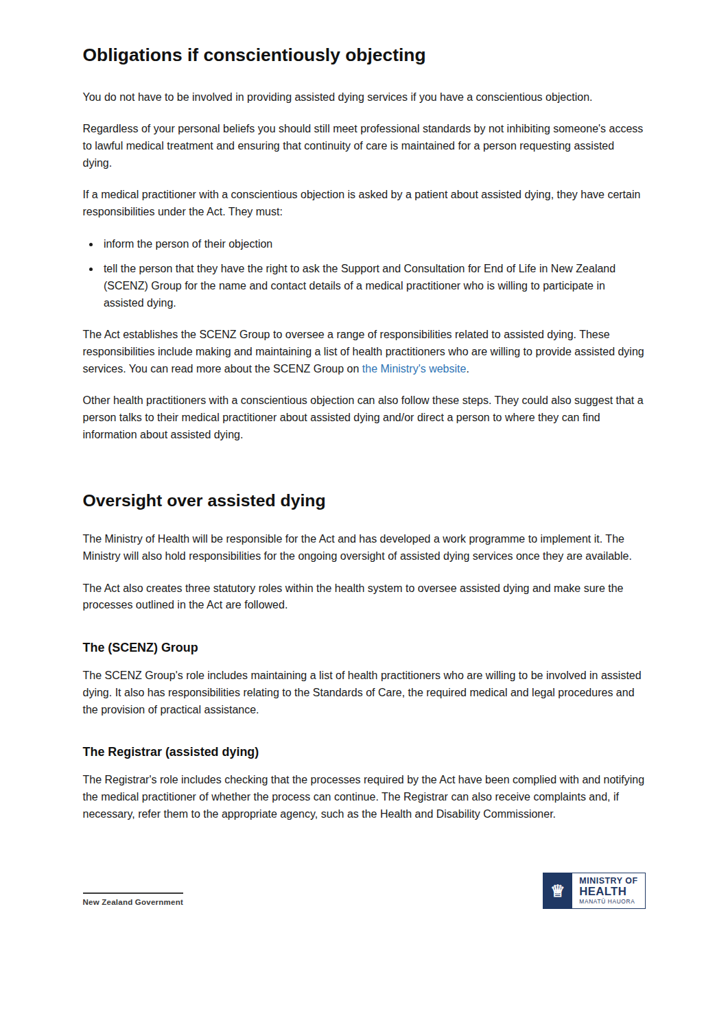Obligations if conscientiously objecting
You do not have to be involved in providing assisted dying services if you have a conscientious objection.
Regardless of your personal beliefs you should still meet professional standards by not inhibiting someone's access to lawful medical treatment and ensuring that continuity of care is maintained for a person requesting assisted dying.
If a medical practitioner with a conscientious objection is asked by a patient about assisted dying, they have certain responsibilities under the Act. They must:
inform the person of their objection
tell the person that they have the right to ask the Support and Consultation for End of Life in New Zealand (SCENZ) Group for the name and contact details of a medical practitioner who is willing to participate in assisted dying.
The Act establishes the SCENZ Group to oversee a range of responsibilities related to assisted dying. These responsibilities include making and maintaining a list of health practitioners who are willing to provide assisted dying services. You can read more about the SCENZ Group on the Ministry's website.
Other health practitioners with a conscientious objection can also follow these steps. They could also suggest that a person talks to their medical practitioner about assisted dying and/or direct a person to where they can find information about assisted dying.
Oversight over assisted dying
The Ministry of Health will be responsible for the Act and has developed a work programme to implement it. The Ministry will also hold responsibilities for the ongoing oversight of assisted dying services once they are available.
The Act also creates three statutory roles within the health system to oversee assisted dying and make sure the processes outlined in the Act are followed.
The (SCENZ) Group
The SCENZ Group's role includes maintaining a list of health practitioners who are willing to be involved in assisted dying. It also has responsibilities relating to the Standards of Care, the required medical and legal procedures and the provision of practical assistance.
The Registrar (assisted dying)
The Registrar's role includes checking that the processes required by the Act have been complied with and notifying the medical practitioner of whether the process can continue. The Registrar can also receive complaints and, if necessary, refer them to the appropriate agency, such as the Health and Disability Commissioner.
New Zealand Government
♕
MINISTRY OF
HEALTH
MANATŪ HAUORA